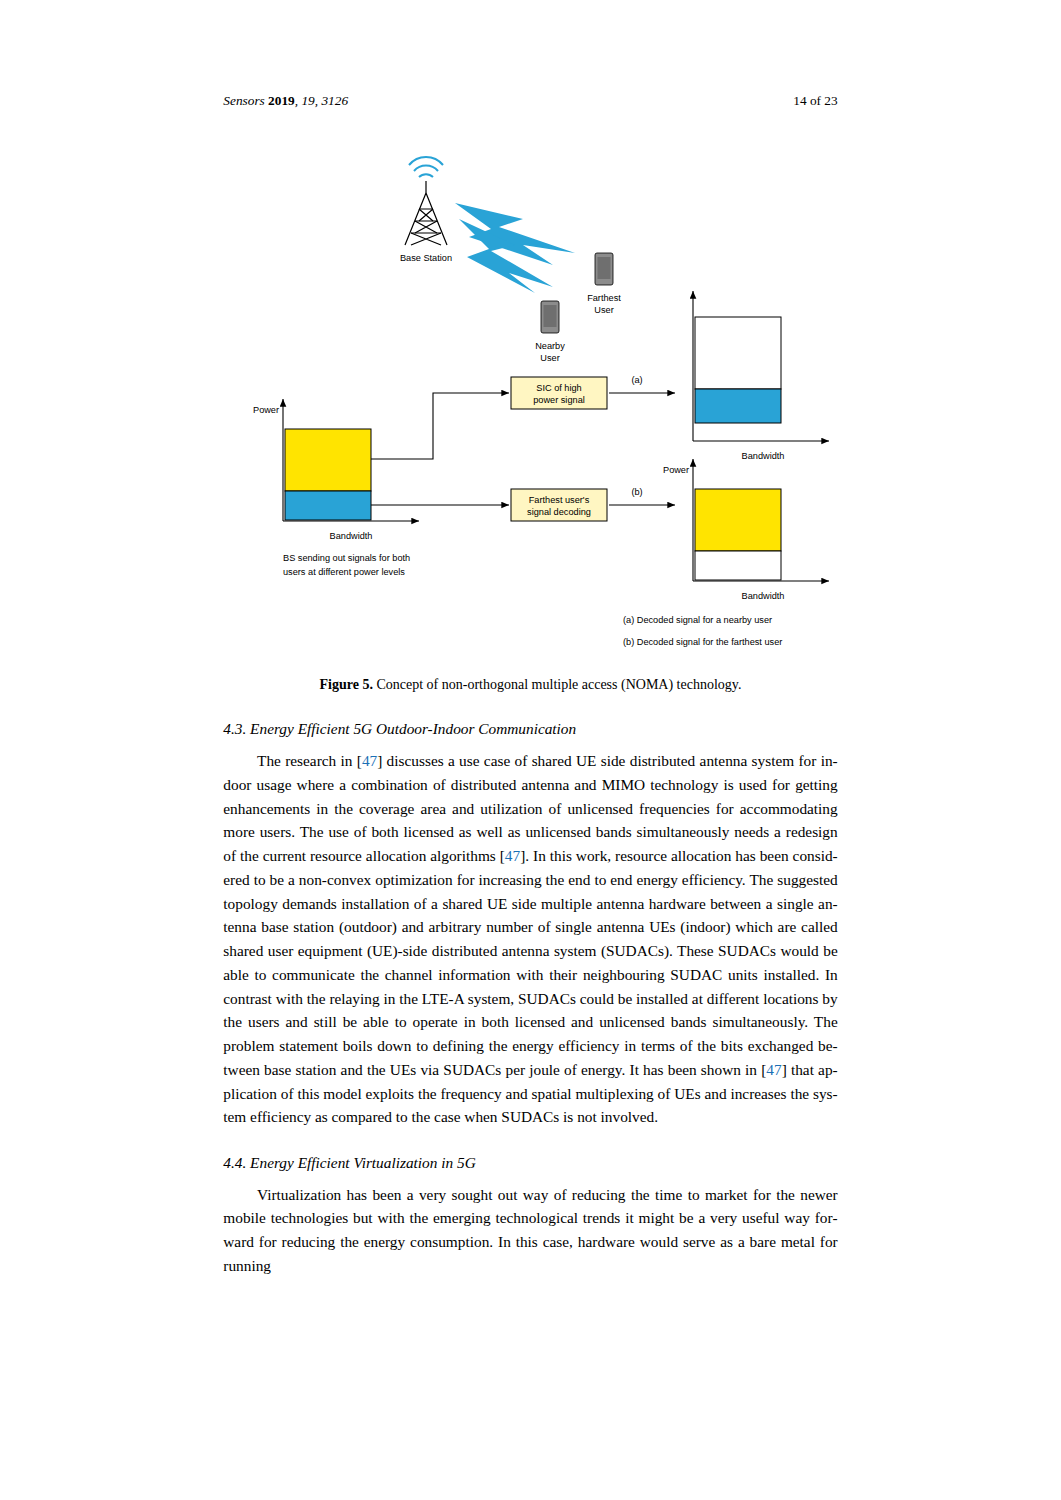Sensors 2019, 19, 3126
14 of 23
Base Station Farthest User Nearby User Power Bandwidth BS sending out signals for both users at different power levels SIC of high power signal Farthest user's signal decoding (a) (b) Bandwidth Power Bandwidth (a) Decoded signal for a nearby user (b) Decoded signal for the farthest user
Figure 5. Concept of non-orthogonal multiple access (NOMA) technology.
4.3. Energy Efficient 5G Outdoor-Indoor Communication
The research in [47] discusses a use case of shared UE side distributed antenna system for indoor usage where a combination of distributed antenna and MIMO technology is used for getting enhancements in the coverage area and utilization of unlicensed frequencies for accommodating more users. The use of both licensed as well as unlicensed bands simultaneously needs a redesign of the current resource allocation algorithms [47]. In this work, resource allocation has been considered to be a non-convex optimization for increasing the end to end energy efficiency. The suggested topology demands installation of a shared UE side multiple antenna hardware between a single antenna base station (outdoor) and arbitrary number of single antenna UEs (indoor) which are called shared user equipment (UE)-side distributed antenna system (SUDACs). These SUDACs would be able to communicate the channel information with their neighbouring SUDAC units installed. In contrast with the relaying in the LTE-A system, SUDACs could be installed at different locations by the users and still be able to operate in both licensed and unlicensed bands simultaneously. The problem statement boils down to defining the energy efficiency in terms of the bits exchanged between base station and the UEs via SUDACs per joule of energy. It has been shown in [47] that application of this model exploits the frequency and spatial multiplexing of UEs and increases the system efficiency as compared to the case when SUDACs is not involved.
4.4. Energy Efficient Virtualization in 5G
Virtualization has been a very sought out way of reducing the time to market for the newer mobile technologies but with the emerging technological trends it might be a very useful way forward for reducing the energy consumption. In this case, hardware would serve as a bare metal for running